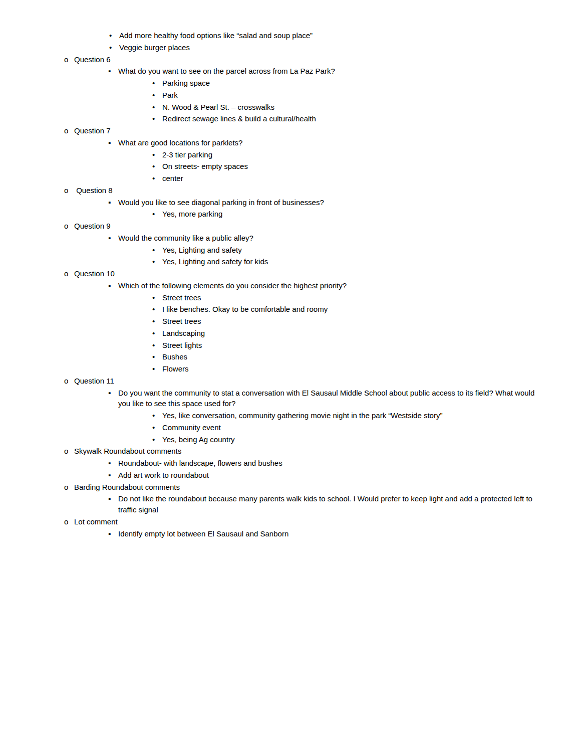Add more healthy food options like “salad and soup place”
Veggie burger places
Question 6
What do you want to see on the parcel across from La Paz Park?
Parking space
Park
N. Wood & Pearl St. – crosswalks
Redirect sewage lines & build a cultural/health
Question 7
What are good locations for parklets?
2-3 tier parking
On streets- empty spaces
center
Question 8
Would you like to see diagonal parking in front of businesses?
Yes, more parking
Question 9
Would the community like a public alley?
Yes, Lighting and safety
Yes, Lighting and safety for kids
Question 10
Which of the following elements do you consider the highest priority?
Street trees
I like benches. Okay to be comfortable and roomy
Street trees
Landscaping
Street lights
Bushes
Flowers
Question 11
Do you want the community to stat a conversation with El Sausaul Middle School about public access to its field? What would you like to see this space used for?
Yes, like conversation, community gathering movie night in the park “Westside story”
Community event
Yes, being Ag country
Skywalk Roundabout comments
Roundabout- with landscape, flowers and bushes
Add art work to roundabout
Barding Roundabout comments
Do not like the roundabout because many parents walk kids to school. I Would prefer to keep light and add a protected left to traffic signal
Lot comment
Identify empty lot between El Sausaul and Sanborn